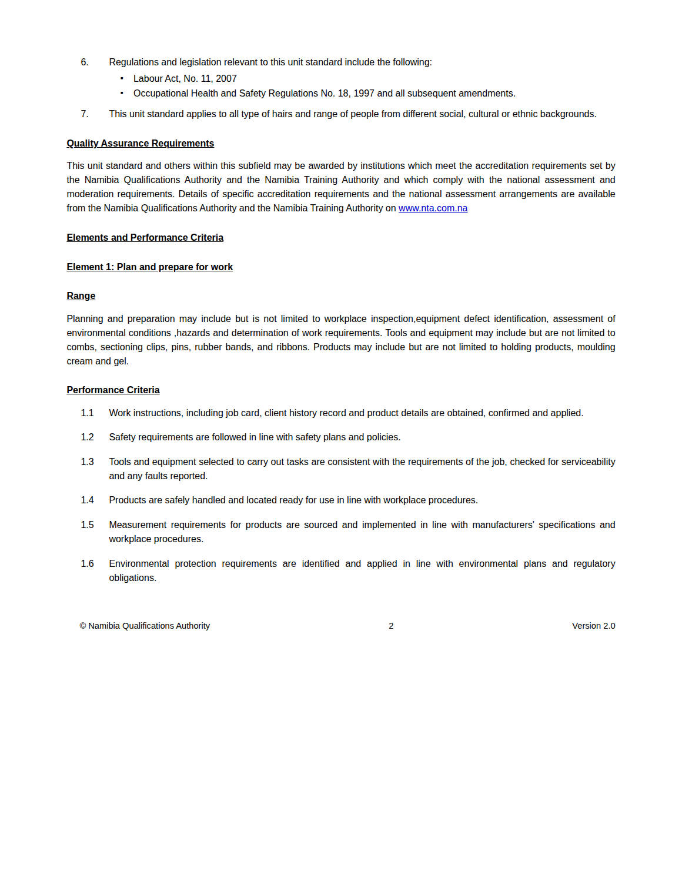6.
Regulations and legislation relevant to this unit standard include the following:
Labour Act, No. 11, 2007
Occupational Health and Safety Regulations No. 18, 1997 and all subsequent amendments.
7.
This unit standard applies to all type of hairs and range of people from different social, cultural or ethnic backgrounds.
Quality Assurance Requirements
This unit standard and others within this subfield may be awarded by institutions which meet the accreditation requirements set by the Namibia Qualifications Authority and the Namibia Training Authority and which comply with the national assessment and moderation requirements. Details of specific accreditation requirements and the national assessment arrangements are available from the Namibia Qualifications Authority and the Namibia Training Authority on www.nta.com.na
Elements and Performance Criteria
Element 1: Plan and prepare for work
Range
Planning and preparation may include but is not limited to workplace inspection,equipment defect identification, assessment of environmental conditions ,hazards and determination of work requirements. Tools and equipment may include but are not limited to combs, sectioning clips, pins, rubber bands, and ribbons. Products may include but are not limited to holding products, moulding cream and gel.
Performance Criteria
1.1
Work instructions, including job card, client history record and product details are obtained, confirmed and applied.
1.2
Safety requirements are followed in line with safety plans and policies.
1.3
Tools and equipment selected to carry out tasks are consistent with the requirements of the job, checked for serviceability and any faults reported.
1.4
Products are safely handled and located ready for use in line with workplace procedures.
1.5
Measurement requirements for products are sourced and implemented in line with manufacturers' specifications and workplace procedures.
1.6
Environmental protection requirements are identified and applied in line with environmental plans and regulatory obligations.
© Namibia Qualifications Authority
2
Version 2.0